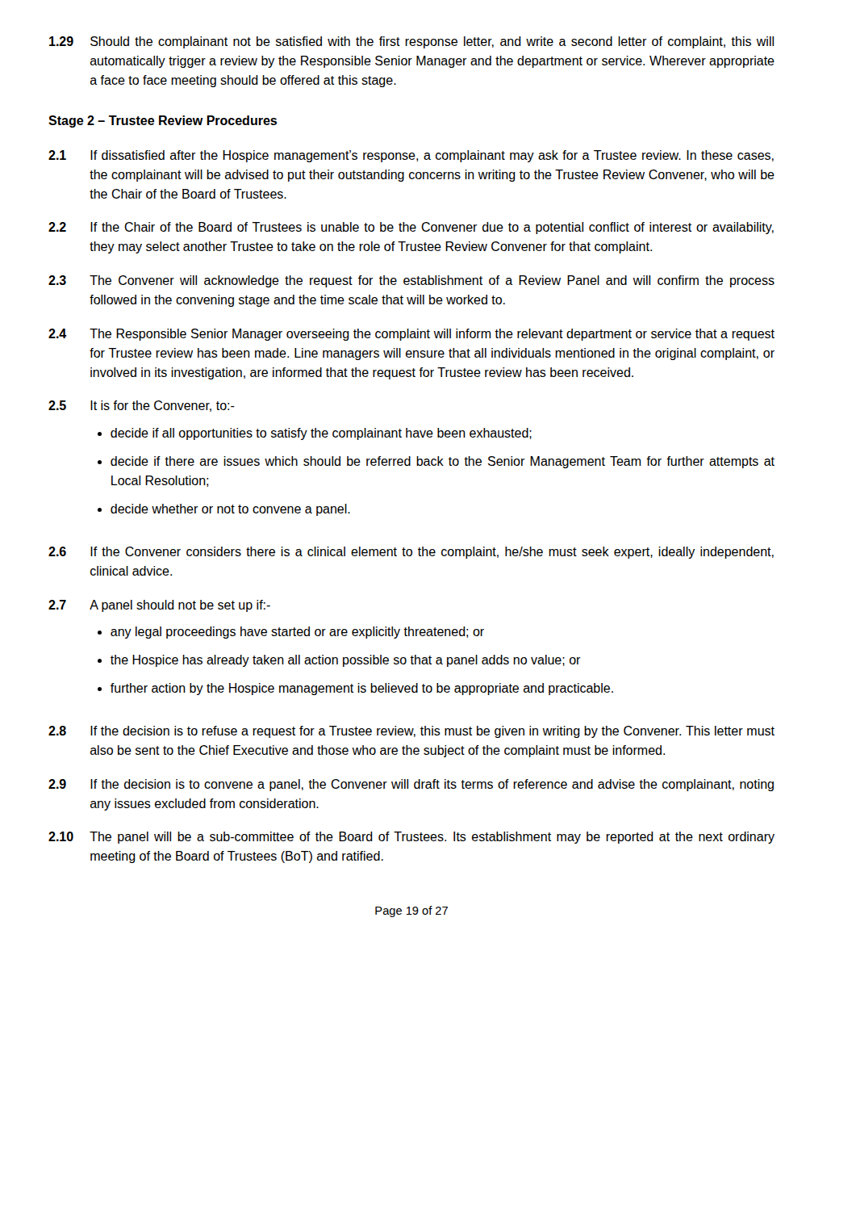1.29
Should the complainant not be satisfied with the first response letter, and write a second letter of complaint, this will automatically trigger a review by the Responsible Senior Manager and the department or service. Wherever appropriate a face to face meeting should be offered at this stage.
Stage 2 – Trustee Review Procedures
2.1
If dissatisfied after the Hospice management’s response, a complainant may ask for a Trustee review. In these cases, the complainant will be advised to put their outstanding concerns in writing to the Trustee Review Convener, who will be the Chair of the Board of Trustees.
2.2
If the Chair of the Board of Trustees is unable to be the Convener due to a potential conflict of interest or availability, they may select another Trustee to take on the role of Trustee Review Convener for that complaint.
2.3
The Convener will acknowledge the request for the establishment of a Review Panel and will confirm the process followed in the convening stage and the time scale that will be worked to.
2.4
The Responsible Senior Manager overseeing the complaint will inform the relevant department or service that a request for Trustee review has been made. Line managers will ensure that all individuals mentioned in the original complaint, or involved in its investigation, are informed that the request for Trustee review has been received.
2.5
It is for the Convener, to:-
decide if all opportunities to satisfy the complainant have been exhausted;
decide if there are issues which should be referred back to the Senior Management Team for further attempts at Local Resolution;
decide whether or not to convene a panel.
2.6
If the Convener considers there is a clinical element to the complaint, he/she must seek expert, ideally independent, clinical advice.
2.7
A panel should not be set up if:-
any legal proceedings have started or are explicitly threatened; or
the Hospice has already taken all action possible so that a panel adds no value; or
further action by the Hospice management is believed to be appropriate and practicable.
2.8
If the decision is to refuse a request for a Trustee review, this must be given in writing by the Convener. This letter must also be sent to the Chief Executive and those who are the subject of the complaint must be informed.
2.9
If the decision is to convene a panel, the Convener will draft its terms of reference and advise the complainant, noting any issues excluded from consideration.
2.10
The panel will be a sub-committee of the Board of Trustees. Its establishment may be reported at the next ordinary meeting of the Board of Trustees (BoT) and ratified.
Page 19 of 27